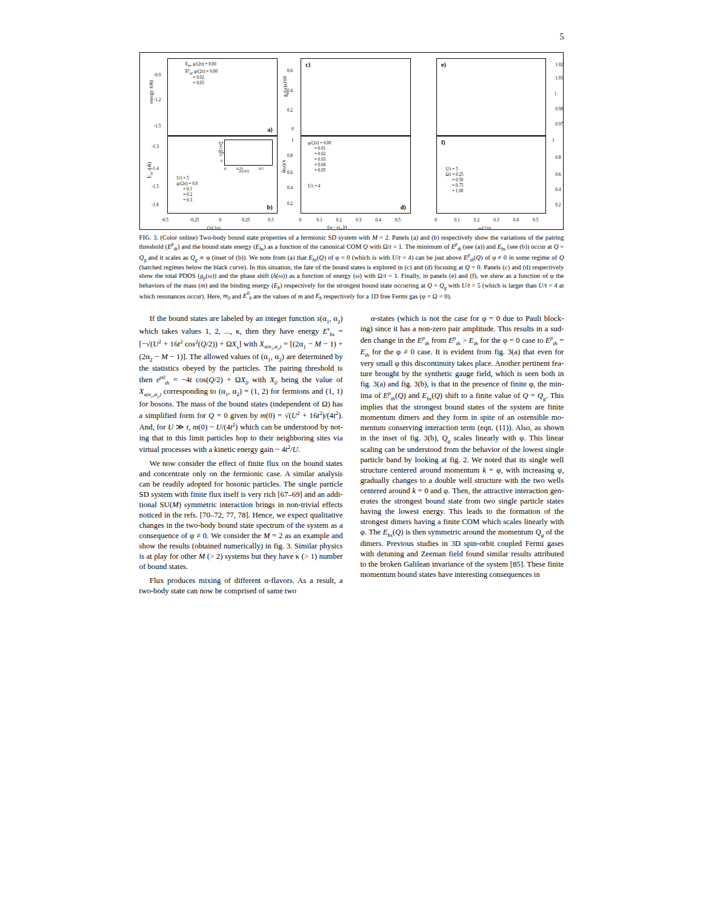5
a)
Ebs, φ/(2π) = 0.00
Epth, φ/(2π) = 0.00
= 0.02
= 0.05
-0.9
-1.2
-1.5
energy /(4t)
b)
U/t = 5
φ/(2π) = 0.0
= 0.1
= 0.2
= 0.3
-1.3
-1.4
-1.5
-1.6
Ebs /(4t)
-0.5
-0.25
0
0.25
0.5
Q/(2π)
Qg/(2π)
0.4
0.2
0
0
0.25
0.5
φ/(2π)
c)
0.6
0.4
0.2
0
gp(ω)x100
d)
φ/(2π) = 0.00
= 0.01
= 0.02
= 0.03
= 0.04
= 0.05
U/t = 4
1
0.8
0.6
0.4
0.2
δ(ω)/π
0
0.1
0.2
0.3
0.4
0.5
(ω - ωth)/t
e)
1.02
1.01
1
0.99
0.97
m / m0
f)
U/t = 5
Ω/t = 0.25
= 0.50
= 0.75
= 1.00
1
0.8
0.6
0.4
0.2
Eb / E0b
0
0.1
0.2
0.3
0.4
0.5
φ/(2π)
FIG. 3. (Color online) Two-body bound state properties of a fermionic SD system with M = 2. Panels (a) and (b) respectively show the variations of the pairing threshold (Epth) and the bound state energy (Ebs) as a function of the canonical COM Q with Ω/t = 1. The minimum of Epth (see (a)) and Ebs (see (b)) occur at Q = Qg and it scales as Qg ∝ φ (inset of (b)). We note from (a) that Ebs(Q) of φ = 0 (which is with U/t = 4) can be just above Epth(Q) of φ ≠ 0 in some regime of Q (hatched regimes below the black curve). In this situation, the fate of the bound states is explored in (c) and (d) focusing at Q = 0. Panels (c) and (d) respectively show the total PDOS (gp(ω)) and the phase shift (δ(ω)) as a function of energy (ω) with Ω/t = 1. Finally, in panels (e) and (f), we show as a function of φ the behaviors of the mass (m) and the binding energy (Eb) respectively for the strongest bound state occurring at Q = Qg with U/t = 5 (which is larger than U/t = 4 at which resonances occur). Here, m0 and E0b are the values of m and Eb respectively for a 1D free Fermi gas (φ = Ω = 0).
If the bound states are labeled by an integer function s(α1, α2) which takes values 1, 2, ..., κ, then they have energy Esbs = [−√(U2 + 16t2 cos2(Q/2)) + ΩXs] with Xs(α1,α2) = [(2α1 − M − 1) + (2α2 − M − 1)]. The allowed values of (α1, α2) are determined by the statistics obeyed by the particles. The pairing threshold is then εp0th = −4t cos(Q/2) + ΩX0 with X0 being the value of Xs(α1,α2) corresponding to (α1, α2) = (1, 2) for fermions and (1, 1) for bosons. The mass of the bound states (independent of Ω) has a simplified form for Q = 0 given by m(0) = √(U2 + 16t2)/(4t2). And, for U ≫ t, m(0) ~ U/(4t2) which can be understood by noting that in this limit particles hop to their neighboring sites via virtual processes with a kinetic energy gain ~ 4t2/U.
We now consider the effect of finite flux on the bound states and concentrate only on the fermionic case. A similar analysis can be readily adopted for bosonic particles. The single particle SD system with finite flux itself is very rich [67–69] and an additional SU(M) symmetric interaction brings in non-trivial effects noticed in the refs. [70–72, 77, 78]. Hence, we expect qualitative changes in the two-body bound state spectrum of the system as a consequence of φ ≠ 0. We consider the M = 2 as an example and show the results (obtained numerically) in fig. 3. Similar physics is at play for other M (> 2) systems but they have κ (> 1) number of bound states.
Flux produces mixing of different α-flavors. As a result, a two-body state can now be comprised of same two
α-states (which is not the case for φ = 0 due to Pauli blocking) since it has a non-zero pair amplitude. This results in a sudden change in the Epth from Epth > Eth for the φ = 0 case to Epth = Eth for the φ ≠ 0 case. It is evident from fig. 3(a) that even for very small φ this discontinuity takes place. Another pertinent feature brought by the synthetic gauge field, which is seen both in fig. 3(a) and fig. 3(b), is that in the presence of finite φ, the minima of Epth(Q) and Ebs(Q) shift to a finite value of Q = Qg. This implies that the strongest bound states of the system are finite momentum dimers and they form in spite of an ostensible momentum conserving interaction term (eqn. (11)). Also, as shown in the inset of fig. 3(b), Qg scales linearly with φ. This linear scaling can be understood from the behavior of the lowest single particle band by looking at fig. 2. We noted that its single well structure centered around momentum k = φ, with increasing φ, gradually changes to a double well structure with the two wells centered around k = 0 and φ. Then, the attractive interaction generates the strongest bound state from two single particle states having the lowest energy. This leads to the formation of the strongest dimers having a finite COM which scales linearly with φ. The Ebs(Q) is then symmetric around the momentum Qg of the dimers. Previous studies in 3D spin-orbit coupled Fermi gases with detuning and Zeeman field found similar results attributed to the broken Galilean invariance of the system [85]. These finite momentum bound states have interesting consequences in